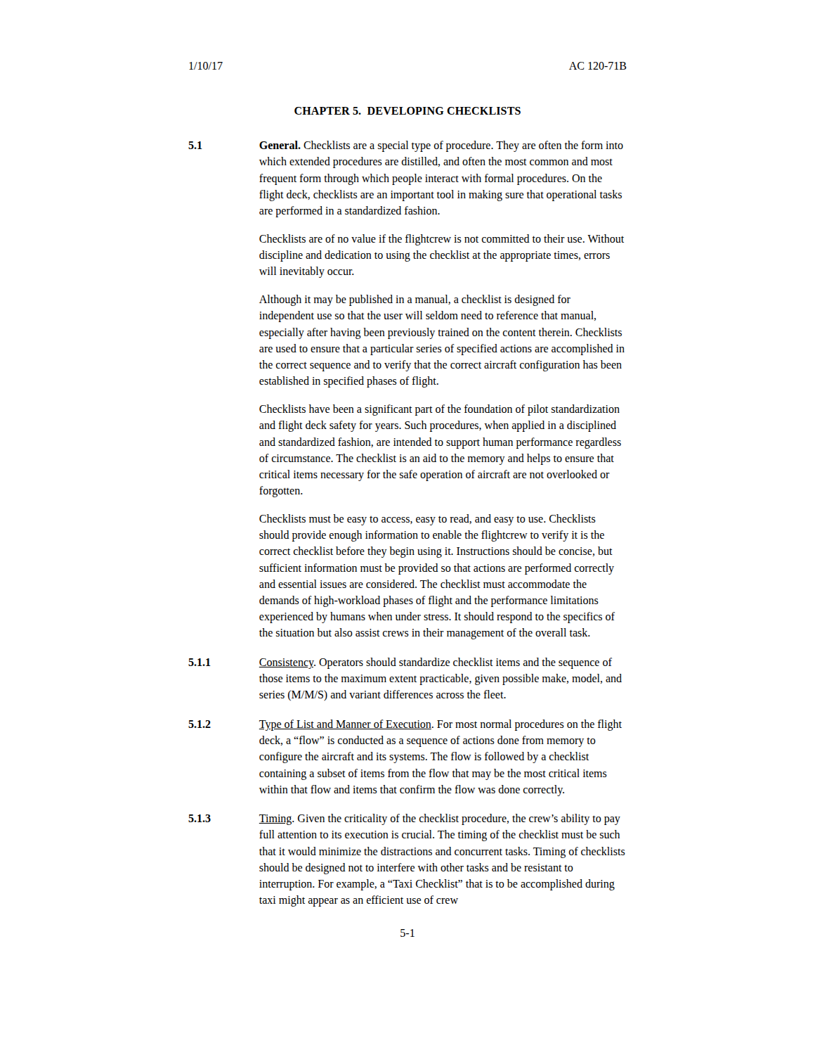1/10/17
AC 120-71B
CHAPTER 5. DEVELOPING CHECKLISTS
5.1
General. Checklists are a special type of procedure. They are often the form into which extended procedures are distilled, and often the most common and most frequent form through which people interact with formal procedures. On the flight deck, checklists are an important tool in making sure that operational tasks are performed in a standardized fashion.
Checklists are of no value if the flightcrew is not committed to their use. Without discipline and dedication to using the checklist at the appropriate times, errors will inevitably occur.
Although it may be published in a manual, a checklist is designed for independent use so that the user will seldom need to reference that manual, especially after having been previously trained on the content therein. Checklists are used to ensure that a particular series of specified actions are accomplished in the correct sequence and to verify that the correct aircraft configuration has been established in specified phases of flight.
Checklists have been a significant part of the foundation of pilot standardization and flight deck safety for years. Such procedures, when applied in a disciplined and standardized fashion, are intended to support human performance regardless of circumstance. The checklist is an aid to the memory and helps to ensure that critical items necessary for the safe operation of aircraft are not overlooked or forgotten.
Checklists must be easy to access, easy to read, and easy to use. Checklists should provide enough information to enable the flightcrew to verify it is the correct checklist before they begin using it. Instructions should be concise, but sufficient information must be provided so that actions are performed correctly and essential issues are considered. The checklist must accommodate the demands of high-workload phases of flight and the performance limitations experienced by humans when under stress. It should respond to the specifics of the situation but also assist crews in their management of the overall task.
5.1.1
Consistency. Operators should standardize checklist items and the sequence of those items to the maximum extent practicable, given possible make, model, and series (M/M/S) and variant differences across the fleet.
5.1.2
Type of List and Manner of Execution. For most normal procedures on the flight deck, a “flow” is conducted as a sequence of actions done from memory to configure the aircraft and its systems. The flow is followed by a checklist containing a subset of items from the flow that may be the most critical items within that flow and items that confirm the flow was done correctly.
5.1.3
Timing. Given the criticality of the checklist procedure, the crew’s ability to pay full attention to its execution is crucial. The timing of the checklist must be such that it would minimize the distractions and concurrent tasks. Timing of checklists should be designed not to interfere with other tasks and be resistant to interruption. For example, a “Taxi Checklist” that is to be accomplished during taxi might appear as an efficient use of crew
5-1